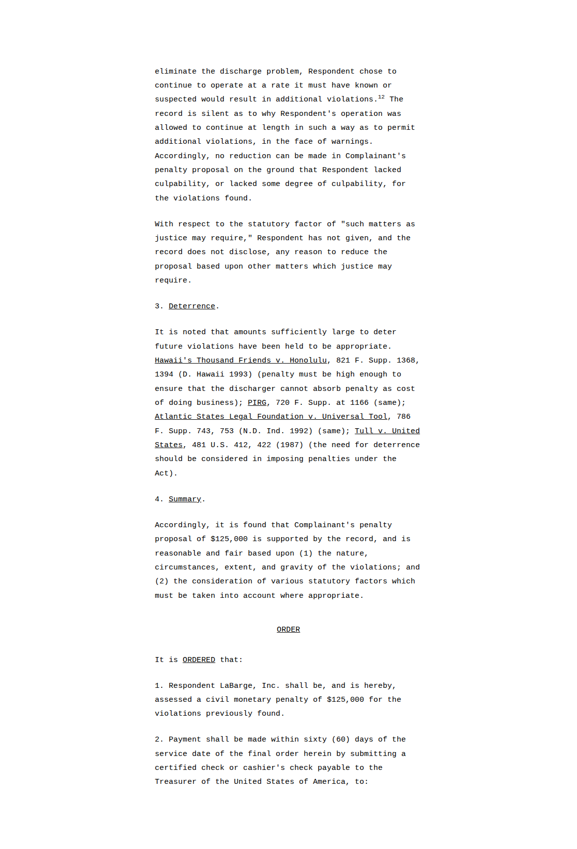eliminate the discharge problem, Respondent chose to continue to operate at a rate it must have known or suspected would result in additional violations.12 The record is silent as to why Respondent's operation was allowed to continue at length in such a way as to permit additional violations, in the face of warnings. Accordingly, no reduction can be made in Complainant's penalty proposal on the ground that Respondent lacked culpability, or lacked some degree of culpability, for the violations found.
With respect to the statutory factor of "such matters as justice may require," Respondent has not given, and the record does not disclose, any reason to reduce the proposal based upon other matters which justice may require.
3. Deterrence.
It is noted that amounts sufficiently large to deter future violations have been held to be appropriate. Hawaii's Thousand Friends v. Honolulu, 821 F. Supp. 1368, 1394 (D. Hawaii 1993) (penalty must be high enough to ensure that the discharger cannot absorb penalty as cost of doing business); PIRG, 720 F. Supp. at 1166 (same); Atlantic States Legal Foundation v. Universal Tool, 786 F. Supp. 743, 753 (N.D. Ind. 1992) (same); Tull v. United States, 481 U.S. 412, 422 (1987) (the need for deterrence should be considered in imposing penalties under the Act).
4. Summary.
Accordingly, it is found that Complainant's penalty proposal of $125,000 is supported by the record, and is reasonable and fair based upon (1) the nature, circumstances, extent, and gravity of the violations; and (2) the consideration of various statutory factors which must be taken into account where appropriate.
ORDER
It is ORDERED that:
1. Respondent LaBarge, Inc. shall be, and is hereby, assessed a civil monetary penalty of $125,000 for the violations previously found.
2. Payment shall be made within sixty (60) days of the service date of the final order herein by submitting a certified check or cashier's check payable to the Treasurer of the United States of America, to: